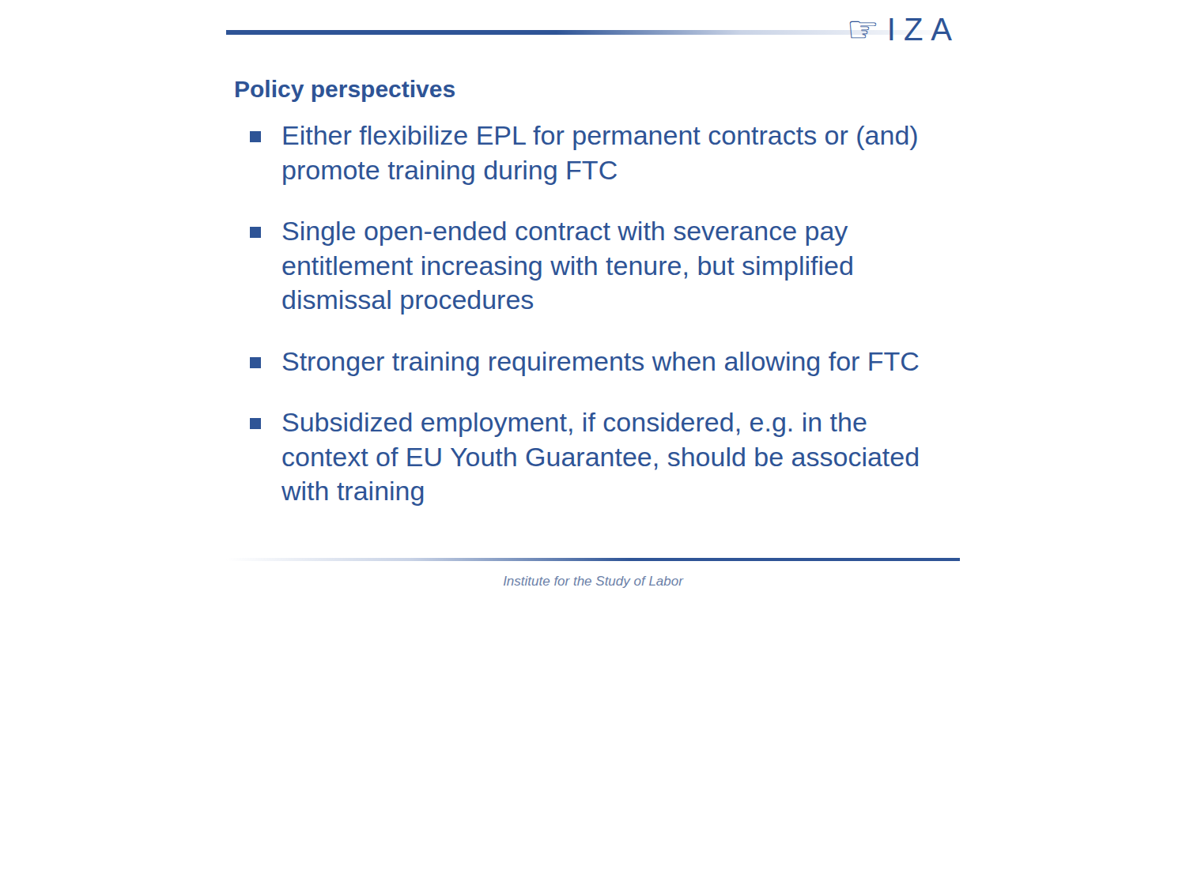☜ IZA
Policy perspectives
Either flexibilize EPL for permanent contracts or (and) promote training during FTC
Single open-ended contract with severance pay entitlement increasing with tenure, but simplified dismissal procedures
Stronger training requirements when allowing for FTC
Subsidized employment, if considered, e.g. in the context of EU Youth Guarantee, should be associated with training
Institute for the Study of Labor